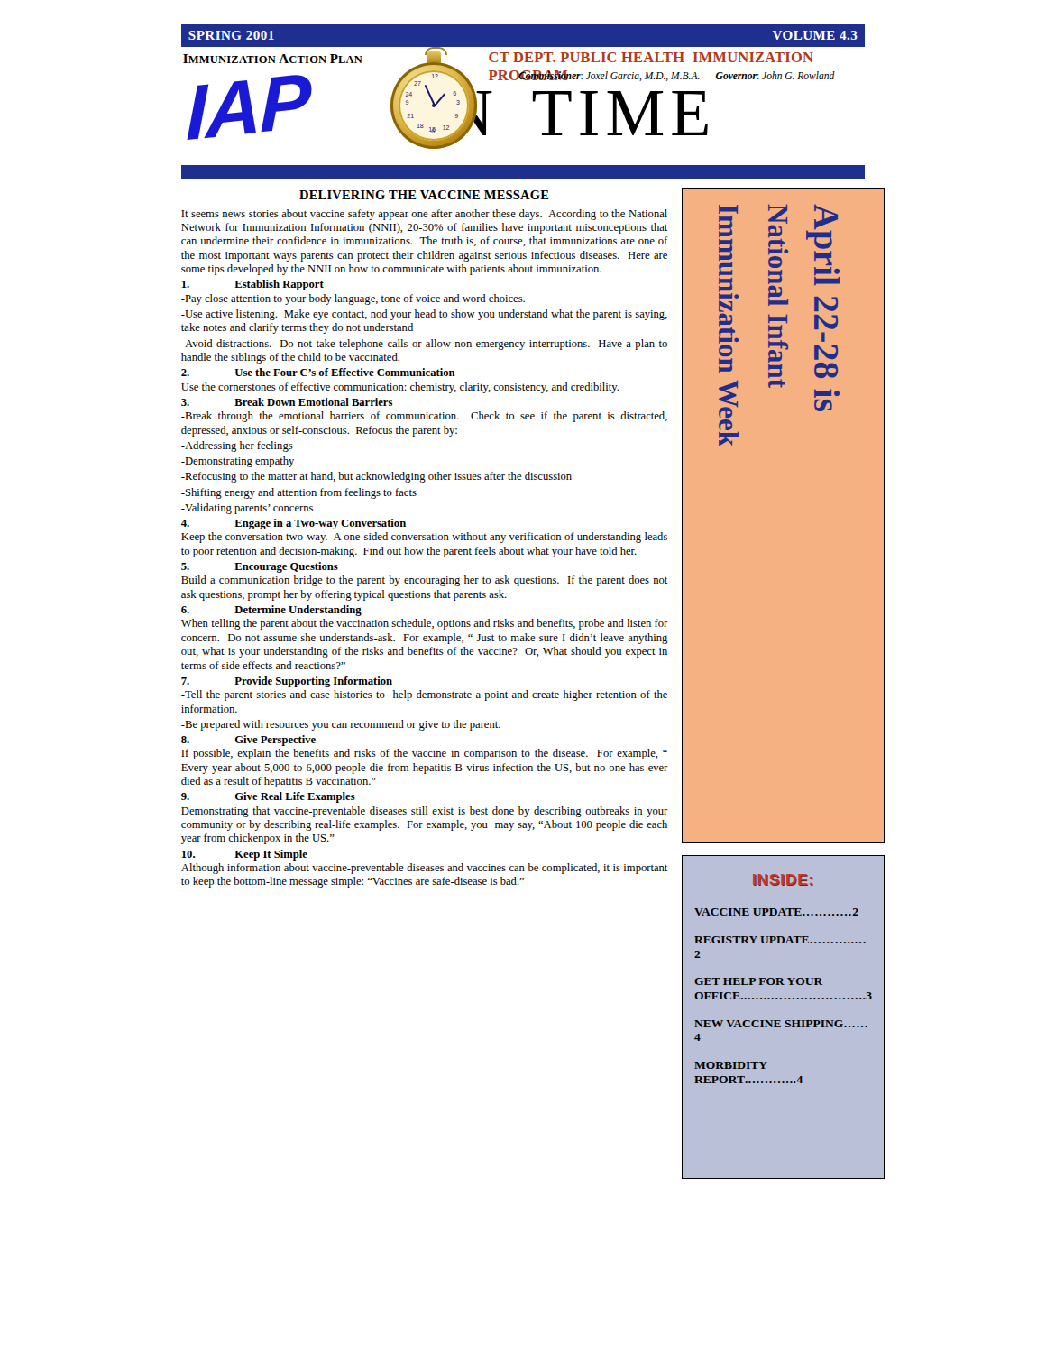SPRING 2001
VOLUME 4.3
IMMUNIZATION ACTION PLAN
CT DEPT. PUBLIC HEALTH IMMUNIZATION PROGRAM
Commissioner: Joxel Garcia, M.D., M.B.A. Governor: John G. Rowland
IAP
12 3 6 9 27 24 21 18 15 6 9 12
N TIME
DELIVERING THE VACCINE MESSAGE
It seems news stories about vaccine safety appear one after another these days. According to the National Network for Immunization Information (NNII), 20-30% of families have important misconceptions that can undermine their confidence in immunizations. The truth is, of course, that immunizations are one of the most important ways parents can protect their children against serious infectious diseases. Here are some tips developed by the NNII on how to communicate with patients about immunization.
1. Establish Rapport
-Pay close attention to your body language, tone of voice and word choices.
-Use active listening. Make eye contact, nod your head to show you understand what the parent is saying, take notes and clarify terms they do not understand
-Avoid distractions. Do not take telephone calls or allow non-emergency interruptions. Have a plan to handle the siblings of the child to be vaccinated.
2. Use the Four C’s of Effective Communication
Use the cornerstones of effective communication: chemistry, clarity, consistency, and credibility.
3. Break Down Emotional Barriers
-Break through the emotional barriers of communication. Check to see if the parent is distracted, depressed, anxious or self-conscious. Refocus the parent by:
-Addressing her feelings
-Demonstrating empathy
-Refocusing to the matter at hand, but acknowledging other issues after the discussion
-Shifting energy and attention from feelings to facts
-Validating parents’ concerns
4. Engage in a Two-way Conversation
Keep the conversation two-way. A one-sided conversation without any verification of understanding leads to poor retention and decision-making. Find out how the parent feels about what your have told her.
5. Encourage Questions
Build a communication bridge to the parent by encouraging her to ask questions. If the parent does not ask questions, prompt her by offering typical questions that parents ask.
6. Determine Understanding
When telling the parent about the vaccination schedule, options and risks and benefits, probe and listen for concern. Do not assume she understands-ask. For example, “ Just to make sure I didn’t leave anything out, what is your understanding of the risks and benefits of the vaccine? Or, What should you expect in terms of side effects and reactions?”
7. Provide Supporting Information
-Tell the parent stories and case histories to help demonstrate a point and create higher retention of the information.
-Be prepared with resources you can recommend or give to the parent.
8. Give Perspective
If possible, explain the benefits and risks of the vaccine in comparison to the disease. For example, “ Every year about 5,000 to 6,000 people die from hepatitis B virus infection the US, but no one has ever died as a result of hepatitis B vaccination.”
9. Give Real Life Examples
Demonstrating that vaccine-preventable diseases still exist is best done by describing outbreaks in your community or by describing real-life examples. For example, you may say, “About 100 people die each year from chickenpox in the US.”
10. Keep It Simple
Although information about vaccine-preventable diseases and vaccines can be complicated, it is important to keep the bottom-line message simple: “Vaccines are safe-disease is bad.”
April 22-28 is
National Infant
Immunization Week
INSIDE:
VACCINE UPDATE…………2
REGISTRY UPDATE………..…2
GET HELP FOR YOUR OFFICE...…..………………….. 3
NEW VACCINE SHIPPING……4
MORBIDITY REPORT..……….. 4